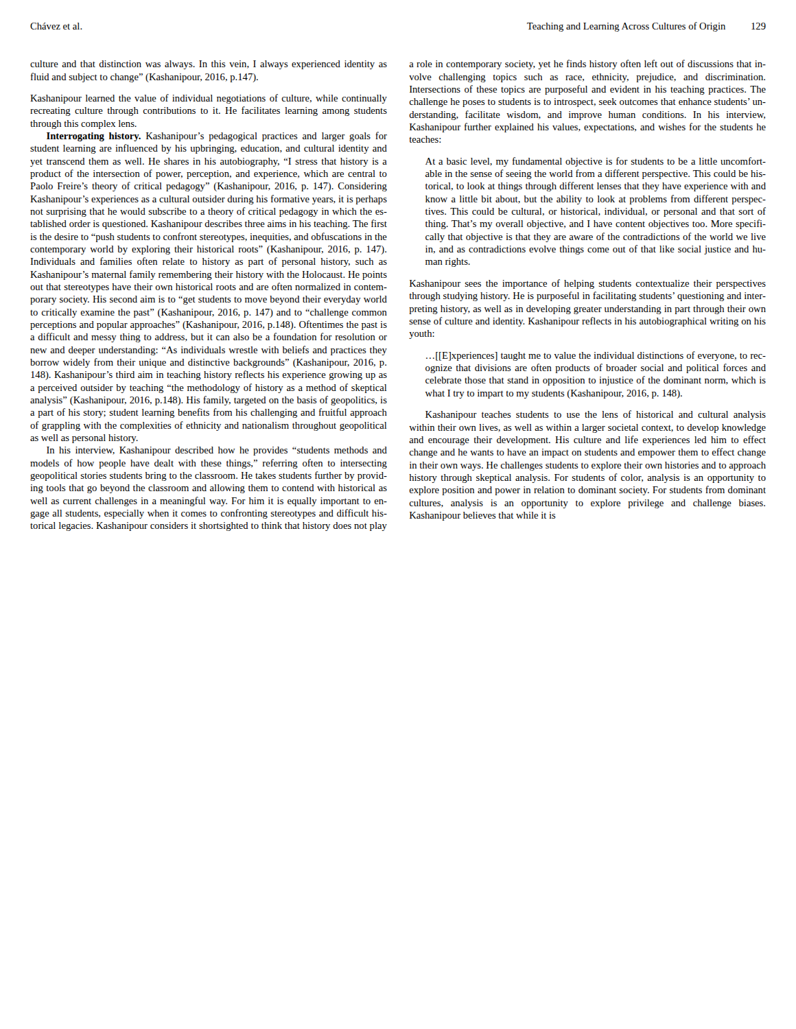Chávez et al.
Teaching and Learning Across Cultures of Origin129
culture and that distinction was always. In this vein, I always experienced identity as fluid and subject to change” (Kashanipour, 2016, p.147).
Kashanipour learned the value of individual negotiations of culture, while continually recreating culture through contributions to it. He facilitates learning among students through this complex lens.
Interrogating history. Kashanipour’s pedagogical practices and larger goals for student learning are influenced by his upbringing, education, and cultural identity and yet transcend them as well. He shares in his autobiography, “I stress that history is a product of the intersection of power, perception, and experience, which are central to Paolo Freire’s theory of critical pedagogy” (Kashanipour, 2016, p. 147). Considering Kashanipour’s experiences as a cultural outsider during his formative years, it is perhaps not surprising that he would subscribe to a theory of critical pedagogy in which the established order is questioned. Kashanipour describes three aims in his teaching. The first is the desire to “push students to confront stereotypes, inequities, and obfuscations in the contemporary world by exploring their historical roots” (Kashanipour, 2016, p. 147). Individuals and families often relate to history as part of personal history, such as Kashanipour’s maternal family remembering their history with the Holocaust. He points out that stereotypes have their own historical roots and are often normalized in contemporary society. His second aim is to “get students to move beyond their everyday world to critically examine the past” (Kashanipour, 2016, p. 147) and to “challenge common perceptions and popular approaches” (Kashanipour, 2016, p.148). Oftentimes the past is a difficult and messy thing to address, but it can also be a foundation for resolution or new and deeper understanding: “As individuals wrestle with beliefs and practices they borrow widely from their unique and distinctive backgrounds” (Kashanipour, 2016, p. 148). Kashanipour’s third aim in teaching history reflects his experience growing up as a perceived outsider by teaching “the methodology of history as a method of skeptical analysis” (Kashanipour, 2016, p.148). His family, targeted on the basis of geopolitics, is a part of his story; student learning benefits from his challenging and fruitful approach of grappling with the complexities of ethnicity and nationalism throughout geopolitical as well as personal history.
In his interview, Kashanipour described how he provides “students methods and models of how people have dealt with these things,” referring often to intersecting geopolitical stories students bring to the classroom. He takes students further by providing tools that go beyond the classroom and allowing them to contend with historical as well as current challenges in a meaningful way. For him it is equally important to engage all students, especially when it comes to confronting stereotypes and difficult historical legacies. Kashanipour considers it shortsighted to think that history does not play a role in contemporary society, yet he finds history often left out of discussions that involve challenging topics such as race, ethnicity, prejudice, and discrimination. Intersections of these topics are purposeful and evident in his teaching practices. The challenge he poses to students is to introspect, seek outcomes that enhance students’ understanding, facilitate wisdom, and improve human conditions. In his interview, Kashanipour further explained his values, expectations, and wishes for the students he teaches:
At a basic level, my fundamental objective is for students to be a little uncomfortable in the sense of seeing the world from a different perspective. This could be historical, to look at things through different lenses that they have experience with and know a little bit about, but the ability to look at problems from different perspectives. This could be cultural, or historical, individual, or personal and that sort of thing. That’s my overall objective, and I have content objectives too. More specifically that objective is that they are aware of the contradictions of the world we live in, and as contradictions evolve things come out of that like social justice and human rights.
Kashanipour sees the importance of helping students contextualize their perspectives through studying history. He is purposeful in facilitating students’ questioning and interpreting history, as well as in developing greater understanding in part through their own sense of culture and identity. Kashanipour reflects in his autobiographical writing on his youth:
…[[E]xperiences] taught me to value the individual distinctions of everyone, to recognize that divisions are often products of broader social and political forces and celebrate those that stand in opposition to injustice of the dominant norm, which is what I try to impart to my students (Kashanipour, 2016, p. 148).
Kashanipour teaches students to use the lens of historical and cultural analysis within their own lives, as well as within a larger societal context, to develop knowledge and encourage their development. His culture and life experiences led him to effect change and he wants to have an impact on students and empower them to effect change in their own ways. He challenges students to explore their own histories and to approach history through skeptical analysis. For students of color, analysis is an opportunity to explore position and power in relation to dominant society. For students from dominant cultures, analysis is an opportunity to explore privilege and challenge biases. Kashanipour believes that while it is